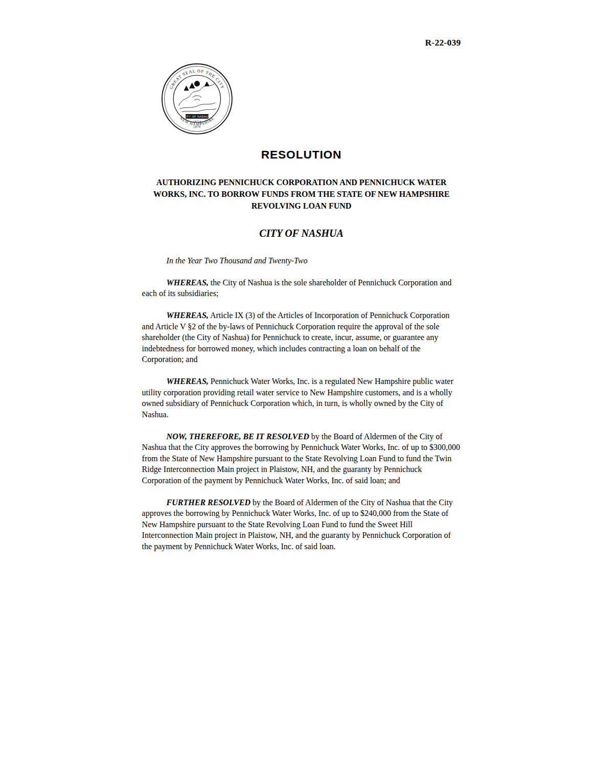R-22-039
GREAT SEAL OF THE CITY NEW HAMPSHIRE CITY OF NASHUA 1853 1879
RESOLUTION
Authorizing Pennichuck Corporation and Pennichuck Water Works, Inc. to borrow funds from the State of New Hampshire Revolving Loan Fund
CITY OF NASHUA
In the Year Two Thousand and Twenty-Two
WHEREAS, the City of Nashua is the sole shareholder of Pennichuck Corporation and each of its subsidiaries;
WHEREAS, Article IX (3) of the Articles of Incorporation of Pennichuck Corporation and Article V §2 of the by-laws of Pennichuck Corporation require the approval of the sole shareholder (the City of Nashua) for Pennichuck to create, incur, assume, or guarantee any indebtedness for borrowed money, which includes contracting a loan on behalf of the Corporation; and
WHEREAS, Pennichuck Water Works, Inc. is a regulated New Hampshire public water utility corporation providing retail water service to New Hampshire customers, and is a wholly owned subsidiary of Pennichuck Corporation which, in turn, is wholly owned by the City of Nashua.
NOW, THEREFORE, BE IT RESOLVED by the Board of Aldermen of the City of Nashua that the City approves the borrowing by Pennichuck Water Works, Inc. of up to $300,000 from the State of New Hampshire pursuant to the State Revolving Loan Fund to fund the Twin Ridge Interconnection Main project in Plaistow, NH, and the guaranty by Pennichuck Corporation of the payment by Pennichuck Water Works, Inc. of said loan; and
FURTHER RESOLVED by the Board of Aldermen of the City of Nashua that the City approves the borrowing by Pennichuck Water Works, Inc. of up to $240,000 from the State of New Hampshire pursuant to the State Revolving Loan Fund to fund the Sweet Hill Interconnection Main project in Plaistow, NH, and the guaranty by Pennichuck Corporation of the payment by Pennichuck Water Works, Inc. of said loan.